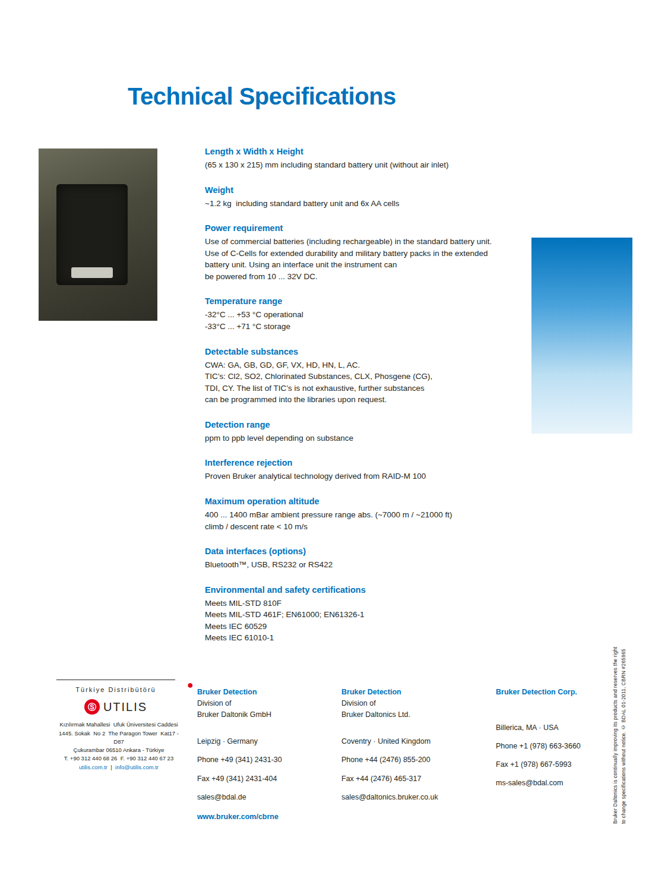Technical Specifications
Length x Width x Height
(65 x 130 x 215) mm including standard battery unit (without air inlet)
Weight
~1.2 kg including standard battery unit and 6x AA cells
Power requirement
Use of commercial batteries (including rechargeable) in the standard battery unit.
Use of C-Cells for extended durability and military battery packs in the extended
battery unit. Using an interface unit the instrument can
be powered from 10 ... 32V DC.
Temperature range
-32°C ... +53 °C operational
-33°C ... +71 °C storage
Detectable substances
CWA: GA, GB, GD, GF, VX, HD, HN, L, AC.
TIC’s: Cl2, SO2, Chlorinated Substances, CLX, Phosgene (CG),
TDI, CY. The list of TIC’s is not exhaustive, further substances
can be programmed into the libraries upon request.
Detection range
ppm to ppb level depending on substance
Interference rejection
Proven Bruker analytical technology derived from RAID-M 100
Maximum operation altitude
400 ... 1400 mBar ambient pressure range abs. (~7000 m / ~21000 ft)
climb / descent rate < 10 m/s
Data interfaces (options)
Bluetooth™, USB, RS232 or RS422
Environmental and safety certifications
Meets MIL-STD 810F
Meets MIL-STD 461F; EN61000; EN61326-1
Meets IEC 60529
Meets IEC 61010-1
Türkiye Distribütörü
Ⓢ
UTILIS
Kızılırmak Mahallesi Ufuk Üniversitesi Caddesi
1445. Sokak No 2 The Paragon Tower Kat17 - D87
Çukurambar 06510 Ankara - Türkiye
T. +90 312 440 68 26 F. +90 312 440 67 23
utilis.com.tr | info@utilis.com.tr
●
Bruker Detection
Division of
Bruker Daltonik GmbH
Leipzig · Germany
Phone +49 (341) 2431-30
Fax +49 (341) 2431-404
sales@bdal.de
www.bruker.com/cbrne
Bruker Detection
Division of
Bruker Daltonics Ltd.
Coventry · United Kingdom
Phone +44 (2476) 855-200
Fax +44 (2476) 465-317
sales@daltonics.bruker.co.uk
Bruker Detection Corp.
Billerica, MA · USA
Phone +1 (978) 663-3660
Fax +1 (978) 667-5993
ms-sales@bdal.com
Bruker Daltonics is continually improving its products and reserves the right
to change specifications without notice. © BDAL 01-2011, CBRN #265965